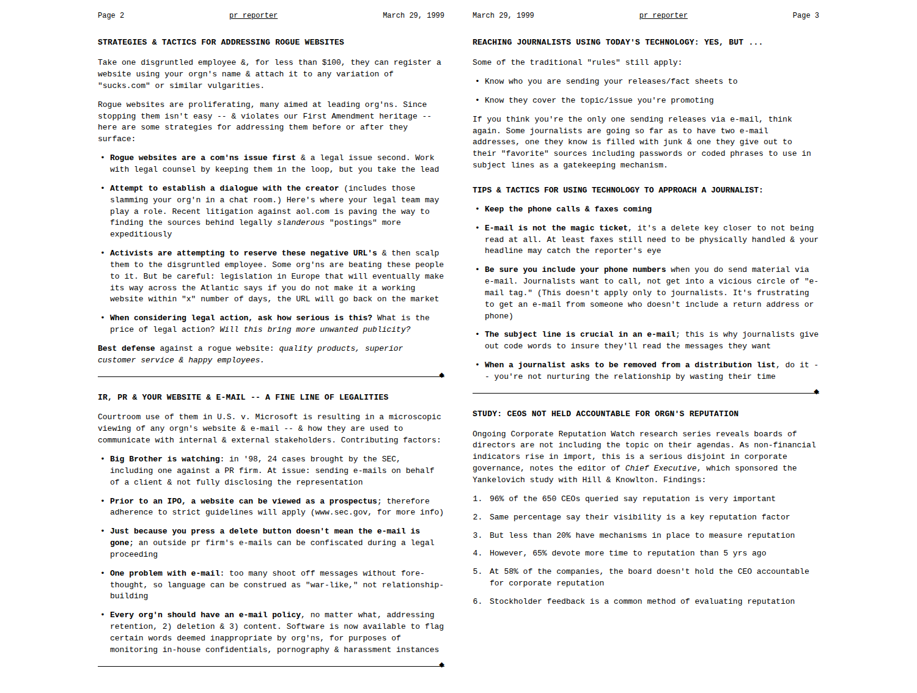Page 2 pr reporter March 29, 1999
STRATEGIES & TACTICS FOR ADDRESSING ROGUE WEBSITES
Take one disgruntled employee &, for less than $100, they can register a website using your orgn's name & attach it to any variation of "sucks.com" or similar vulgarities.
Rogue websites are proliferating, many aimed at leading org'ns. Since stopping them isn't easy -- & violates our First Amendment heritage -- here are some strategies for addressing them before or after they surface:
Rogue websites are a com'ns issue first & a legal issue second. Work with legal counsel by keeping them in the loop, but you take the lead
Attempt to establish a dialogue with the creator (includes those slamming your org'n in a chat room.) Here's where your legal team may play a role. Recent litigation against aol.com is paving the way to finding the sources behind legally slanderous "postings" more expeditiously
Activists are attempting to reserve these negative URL's & then scalp them to the disgruntled employee. Some org'ns are beating these people to it. But be careful: legislation in Europe that will eventually make its way across the Atlantic says if you do not make it a working website within "x" number of days, the URL will go back on the market
When considering legal action, ask how serious is this? What is the price of legal action? Will this bring more unwanted publicity?
Best defense against a rogue website: quality products, superior customer service & happy employees.
◆
IR, PR & YOUR WEBSITE & E-MAIL -- A FINE LINE OF LEGALITIES
Courtroom use of them in U.S. v. Microsoft is resulting in a microscopic viewing of any orgn's website & e-mail -- & how they are used to communicate with internal & external stakeholders. Contributing factors:
Big Brother is watching: in '98, 24 cases brought by the SEC, including one against a PR firm. At issue: sending e-mails on behalf of a client & not fully disclosing the representation
Prior to an IPO, a website can be viewed as a prospectus; therefore adherence to strict guidelines will apply (www.sec.gov, for more info)
Just because you press a delete button doesn't mean the e-mail is gone; an outside pr firm's e-mails can be confiscated during a legal proceeding
One problem with e-mail: too many shoot off messages without fore- thought, so language can be construed as "war-like," not relationship- building
Every org'n should have an e-mail policy, no matter what, addressing retention, 2) deletion & 3) content. Software is now available to flag certain words deemed inappropriate by org'ns, for purposes of monitoring in-house confidentials, pornography & harassment instances
◆
March 29, 1999 pr reporter Page 3
REACHING JOURNALISTS USING TODAY'S TECHNOLOGY: YES, BUT ...
Some of the traditional "rules" still apply:
Know who you are sending your releases/fact sheets to
Know they cover the topic/issue you're promoting
If you think you're the only one sending releases via e-mail, think again. Some journalists are going so far as to have two e-mail addresses, one they know is filled with junk & one they give out to their "favorite" sources including passwords or coded phrases to use in subject lines as a gatekeeping mechanism.
TIPS & TACTICS FOR USING TECHNOLOGY TO APPROACH A JOURNALIST:
Keep the phone calls & faxes coming
E-mail is not the magic ticket, it's a delete key closer to not being read at all. At least faxes still need to be physically handled & your headline may catch the reporter's eye
Be sure you include your phone numbers when you do send material via e-mail. Journalists want to call, not get into a vicious circle of "e-mail tag." (This doesn't apply only to journalists. It's frustrating to get an e-mail from someone who doesn't include a return address or phone)
The subject line is crucial in an e-mail; this is why journalists give out code words to insure they'll read the messages they want
When a journalist asks to be removed from a distribution list, do it -- you're not nurturing the relationship by wasting their time
◆
STUDY: CEOS NOT HELD ACCOUNTABLE FOR ORGN'S REPUTATION
Ongoing Corporate Reputation Watch research series reveals boards of directors are not including the topic on their agendas. As non-financial indicators rise in import, this is a serious disjoint in corporate governance, notes the editor of Chief Executive, which sponsored the Yankelovich study with Hill & Knowlton. Findings:
96% of the 650 CEOs queried say reputation is very important
Same percentage say their visibility is a key reputation factor
But less than 20% have mechanisms in place to measure reputation
However, 65% devote more time to reputation than 5 yrs ago
At 58% of the companies, the board doesn't hold the CEO accountable for corporate reputation
Stockholder feedback is a common method of evaluating reputation